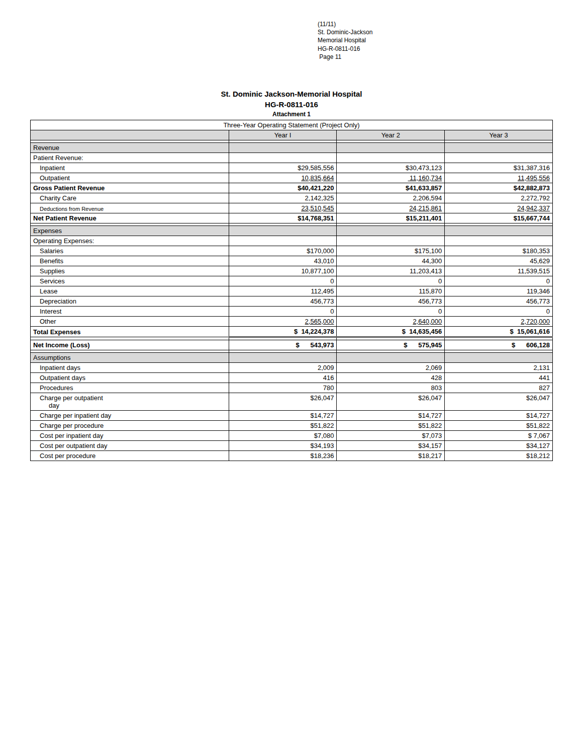(11/11)
St. Dominic-Jackson
Memorial Hospital
HG-R-0811-016
Page 11
St. Dominic Jackson-Memorial Hospital
HG-R-0811-016
Attachment 1
| Three-Year Operating Statement (Project Only) |
| | Year I | Year 2 | Year 3 |
| Revenue | | | |
| Patient Revenue: | | | |
| Inpatient | $29,585,556 | $30,473,123 | $31,387,316 |
| Outpatient | 10,835,664 | 11,160,734 | 11,495,556 |
| Gross Patient Revenue | $40,421,220 | $41,633,857 | $42,882,873 |
| Charity Care | 2,142,325 | 2,206,594 | 2,272,792 |
| Deductions from Revenue | 23,510,545 | 24,215,861 | 24,942,337 |
| Net Patient Revenue | $14,768,351 | $15,211,401 | $15,667,744 |
| Expenses | | | |
| Operating Expenses: | | | |
| Salaries | $170,000 | $175,100 | $180,353 |
| Benefits | 43,010 | 44,300 | 45,629 |
| Supplies | 10,877,100 | 11,203,413 | 11,539,515 |
| Services | 0 | 0 | 0 |
| Lease | 112,495 | 115,870 | 119,346 |
| Depreciation | 456,773 | 456,773 | 456,773 |
| Interest | 0 | 0 | 0 |
| Other | 2,565,000 | 2,640,000 | 2,720,000 |
| Total Expenses | $ 14,224,378 | $ 14,635,456 | $ 15,061,616 |
| Net Income (Loss) | $ 543,973 | $ 575,945 | $ 606,128 |
| Assumptions | | | |
| Inpatient days | 2,009 | 2,069 | 2,131 |
| Outpatient days | 416 | 428 | 441 |
| Procedures | 780 | 803 | 827 |
| Charge per outpatient day | $26,047 | $26,047 | $26,047 |
| Charge per inpatient day | $14,727 | $14,727 | $14,727 |
| Charge per procedure | $51,822 | $51,822 | $51,822 |
| Cost per inpatient day | $7,080 | $7,073 | $ 7,067 |
| Cost per outpatient day | $34,193 | $34,157 | $34,127 |
| Cost per procedure | $18,236 | $18,217 | $18,212 |